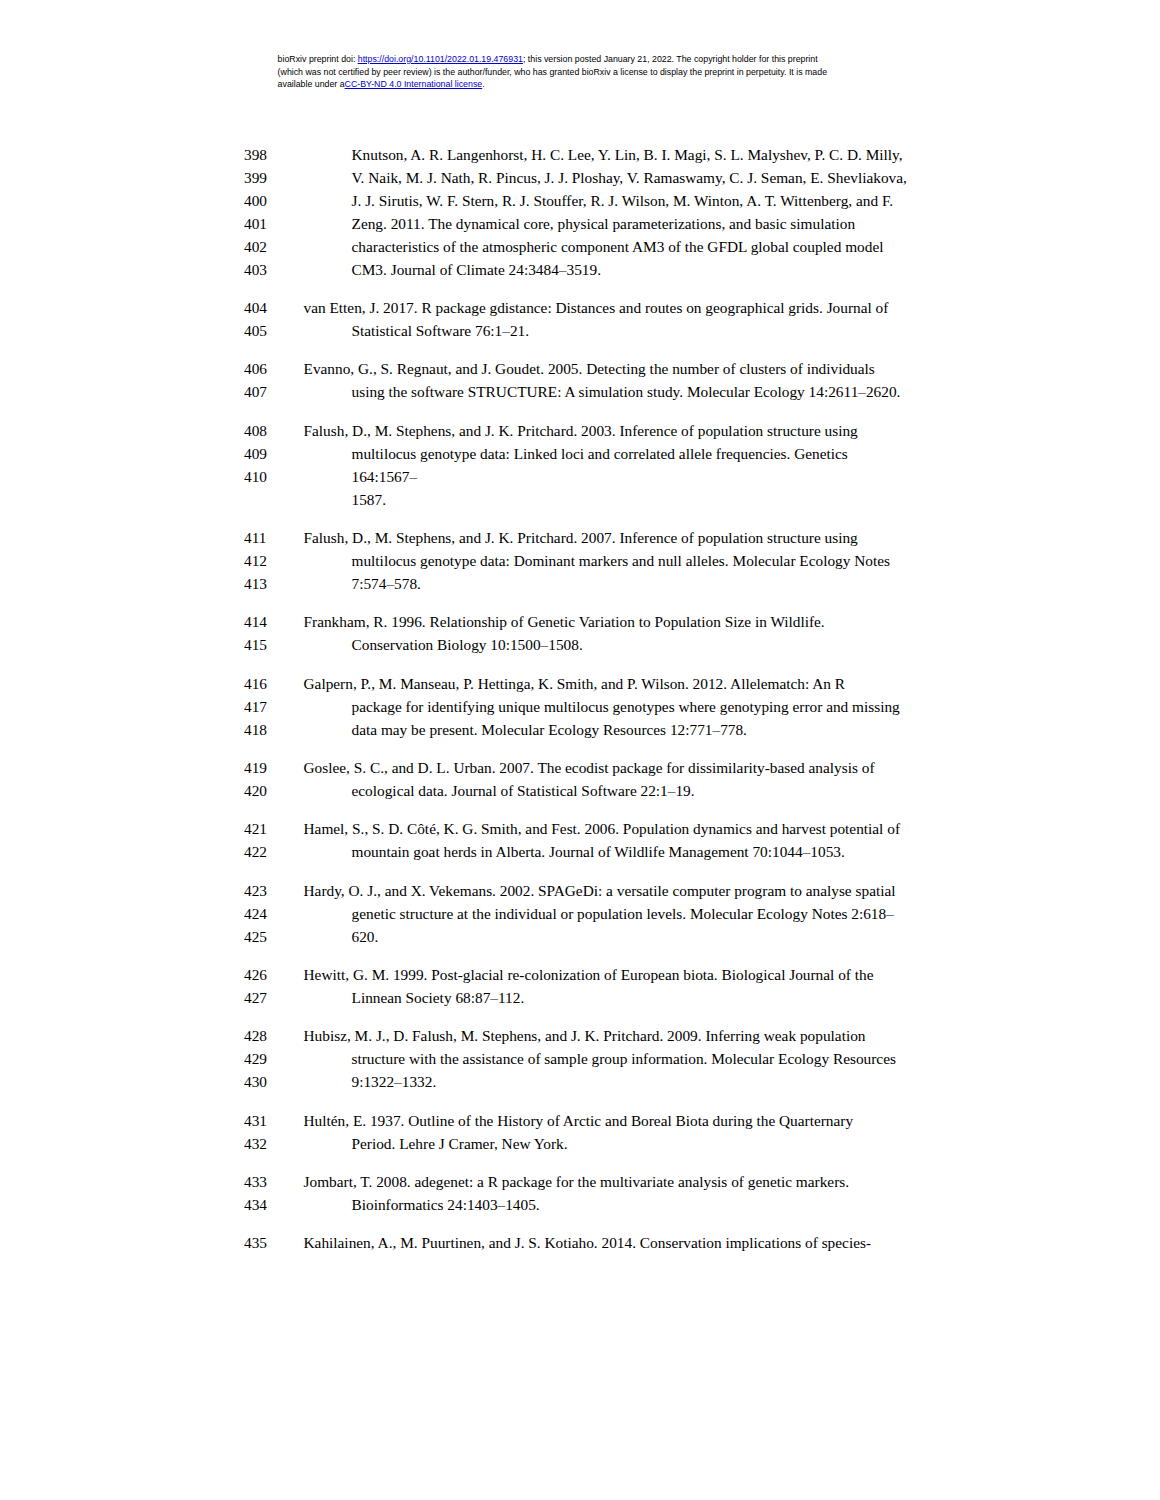bioRxiv preprint doi: https://doi.org/10.1101/2022.01.19.476931; this version posted January 21, 2022. The copyright holder for this preprint
(which was not certified by peer review) is the author/funder, who has granted bioRxiv a license to display the preprint in perpetuity. It is made
available under aCC-BY-ND 4.0 International license.
398 399 400 401 402 403
Knutson, A. R. Langenhorst, H. C. Lee, Y. Lin, B. I. Magi, S. L. Malyshev, P. C. D. Milly, V. Naik, M. J. Nath, R. Pincus, J. J. Ploshay, V. Ramaswamy, C. J. Seman, E. Shevliakova, J. J. Sirutis, W. F. Stern, R. J. Stouffer, R. J. Wilson, M. Winton, A. T. Wittenberg, and F. Zeng. 2011. The dynamical core, physical parameterizations, and basic simulation characteristics of the atmospheric component AM3 of the GFDL global coupled model CM3. Journal of Climate 24:3484–3519.
404 405
van Etten, J. 2017. R package gdistance: Distances and routes on geographical grids. Journal of Statistical Software 76:1–21.
406 407
Evanno, G., S. Regnaut, and J. Goudet. 2005. Detecting the number of clusters of individuals using the software STRUCTURE: A simulation study. Molecular Ecology 14:2611–2620.
408 409 410
Falush, D., M. Stephens, and J. K. Pritchard. 2003. Inference of population structure using multilocus genotype data: Linked loci and correlated allele frequencies. Genetics 164:1567– 1587.
411 412 413
Falush, D., M. Stephens, and J. K. Pritchard. 2007. Inference of population structure using multilocus genotype data: Dominant markers and null alleles. Molecular Ecology Notes 7:574–578.
414 415
Frankham, R. 1996. Relationship of Genetic Variation to Population Size in Wildlife. Conservation Biology 10:1500–1508.
416 417 418
Galpern, P., M. Manseau, P. Hettinga, K. Smith, and P. Wilson. 2012. Allelematch: An R package for identifying unique multilocus genotypes where genotyping error and missing data may be present. Molecular Ecology Resources 12:771–778.
419 420
Goslee, S. C., and D. L. Urban. 2007. The ecodist package for dissimilarity-based analysis of ecological data. Journal of Statistical Software 22:1–19.
421 422
Hamel, S., S. D. Côté, K. G. Smith, and Fest. 2006. Population dynamics and harvest potential of mountain goat herds in Alberta. Journal of Wildlife Management 70:1044–1053.
423 424 425
Hardy, O. J., and X. Vekemans. 2002. SPAGeDi: a versatile computer program to analyse spatial genetic structure at the individual or population levels. Molecular Ecology Notes 2:618– 620.
426 427
Hewitt, G. M. 1999. Post-glacial re-colonization of European biota. Biological Journal of the Linnean Society 68:87–112.
428 429 430
Hubisz, M. J., D. Falush, M. Stephens, and J. K. Pritchard. 2009. Inferring weak population structure with the assistance of sample group information. Molecular Ecology Resources 9:1322–1332.
431 432
Hultén, E. 1937. Outline of the History of Arctic and Boreal Biota during the Quarternary Period. Lehre J Cramer, New York.
433 434
Jombart, T. 2008. adegenet: a R package for the multivariate analysis of genetic markers. Bioinformatics 24:1403–1405.
435
Kahilainen, A., M. Puurtinen, and J. S. Kotiaho. 2014. Conservation implications of species-